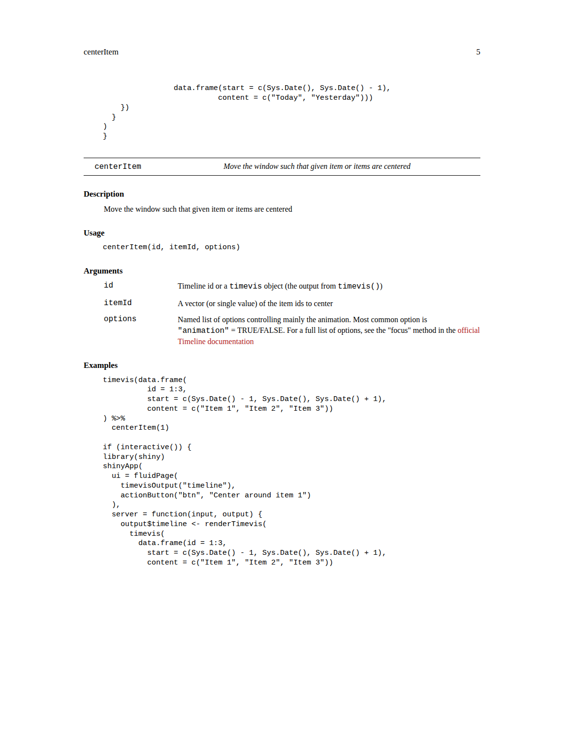centerItem 5
                data.frame(start = c(Sys.Date(), Sys.Date() - 1),
                          content = c("Today", "Yesterday")))
    })
  }
)
}
centerItem Move the window such that given item or items are centered
Description
Move the window such that given item or items are centered
Usage
centerItem(id, itemId, options)
Arguments
id
Timeline id or a timevis object (the output from timevis())
itemId
A vector (or single value) of the item ids to center
options
Named list of options controlling mainly the animation. Most common option is "animation" = TRUE/FALSE. For a full list of options, see the "focus" method in the official Timeline documentation
Examples
timevis(data.frame(
          id = 1:3,
          start = c(Sys.Date() - 1, Sys.Date(), Sys.Date() + 1),
          content = c("Item 1", "Item 2", "Item 3"))
) %>%
  centerItem(1)

if (interactive()) {
library(shiny)
shinyApp(
  ui = fluidPage(
    timevisOutput("timeline"),
    actionButton("btn", "Center around item 1")
  ),
  server = function(input, output) {
    output$timeline <- renderTimevis(
      timevis(
        data.frame(id = 1:3,
          start = c(Sys.Date() - 1, Sys.Date(), Sys.Date() + 1),
          content = c("Item 1", "Item 2", "Item 3"))